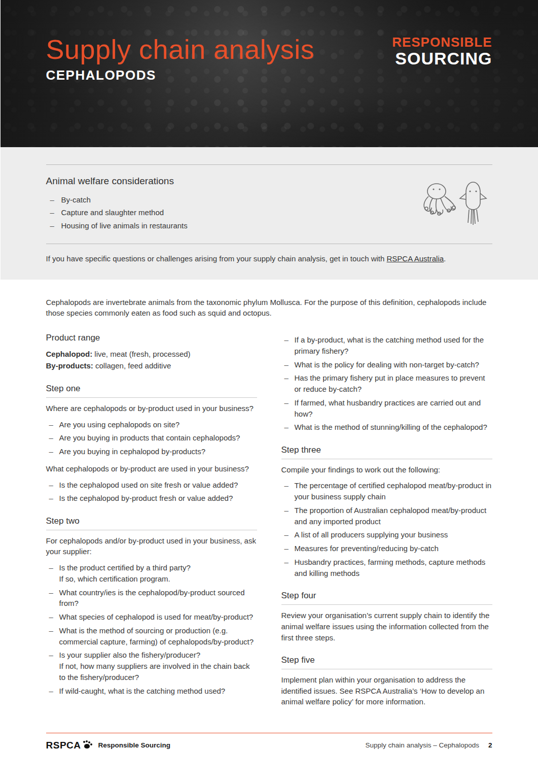Supply chain analysis
CEPHALOPODS
RESPONSIBLE SOURCING
Animal welfare considerations
By-catch
Capture and slaughter method
Housing of live animals in restaurants
If you have specific questions or challenges arising from your supply chain analysis, get in touch with RSPCA Australia.
Cephalopods are invertebrate animals from the taxonomic phylum Mollusca. For the purpose of this definition, cephalopods include those species commonly eaten as food such as squid and octopus.
Product range
Cephalopod: live, meat (fresh, processed)
By-products: collagen, feed additive
Step one
Where are cephalopods or by-product used in your business?
Are you using cephalopods on site?
Are you buying in products that contain cephalopods?
Are you buying in cephalopod by-products?
What cephalopods or by-product are used in your business?
Is the cephalopod used on site fresh or value added?
Is the cephalopod by-product fresh or value added?
Step two
For cephalopods and/or by-product used in your business, ask your supplier:
Is the product certified by a third party?If so, which certification program.
What country/ies is the cephalopod/by-product sourced from?
What species of cephalopod is used for meat/by-product?
What is the method of sourcing or production (e.g. commercial capture, farming) of cephalopods/by-product?
Is your supplier also the fishery/producer?If not, how many suppliers are involved in the chain back to the fishery/producer?
If wild-caught, what is the catching method used?
If a by-product, what is the catching method used for the primary fishery?
What is the policy for dealing with non-target by-catch?
Has the primary fishery put in place measures to prevent or reduce by-catch?
If farmed, what husbandry practices are carried out and how?
What is the method of stunning/killing of the cephalopod?
Step three
Compile your findings to work out the following:
The percentage of certified cephalopod meat/by-product in your business supply chain
The proportion of Australian cephalopod meat/by-product and any imported product
A list of all producers supplying your business
Measures for preventing/reducing by-catch
Husbandry practices, farming methods, capture methods and killing methods
Step four
Review your organisation’s current supply chain to identify the animal welfare issues using the information collected from the first three steps.
Step five
Implement plan within your organisation to address the identified issues. See RSPCA Australia’s ‘How to develop an animal welfare policy’ for more information.
RSPCA Responsible Sourcing
Supply chain analysis – Cephalopods 2